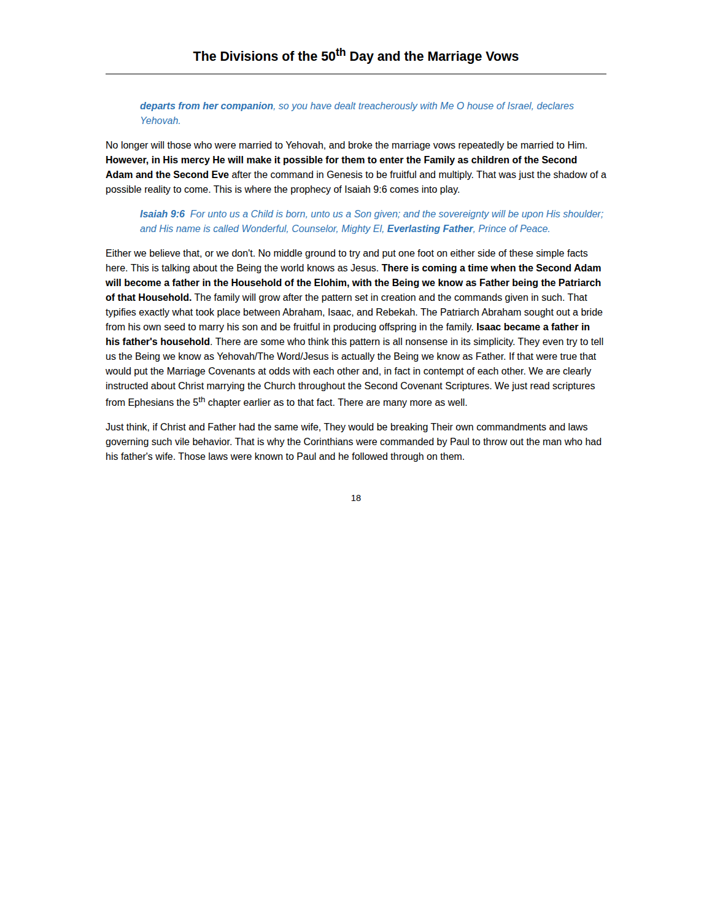The Divisions of the 50th Day and the Marriage Vows
departs from her companion, so you have dealt treacherously with Me O house of Israel, declares Yehovah.
No longer will those who were married to Yehovah, and broke the marriage vows repeatedly be married to Him. However, in His mercy He will make it possible for them to enter the Family as children of the Second Adam and the Second Eve after the command in Genesis to be fruitful and multiply. That was just the shadow of a possible reality to come. This is where the prophecy of Isaiah 9:6 comes into play.
Isaiah 9:6 For unto us a Child is born, unto us a Son given; and the sovereignty will be upon His shoulder; and His name is called Wonderful, Counselor, Mighty El, Everlasting Father, Prince of Peace.
Either we believe that, or we don't. No middle ground to try and put one foot on either side of these simple facts here. This is talking about the Being the world knows as Jesus. There is coming a time when the Second Adam will become a father in the Household of the Elohim, with the Being we know as Father being the Patriarch of that Household. The family will grow after the pattern set in creation and the commands given in such. That typifies exactly what took place between Abraham, Isaac, and Rebekah. The Patriarch Abraham sought out a bride from his own seed to marry his son and be fruitful in producing offspring in the family. Isaac became a father in his father's household. There are some who think this pattern is all nonsense in its simplicity. They even try to tell us the Being we know as Yehovah/The Word/Jesus is actually the Being we know as Father. If that were true that would put the Marriage Covenants at odds with each other and, in fact in contempt of each other. We are clearly instructed about Christ marrying the Church throughout the Second Covenant Scriptures. We just read scriptures from Ephesians the 5th chapter earlier as to that fact. There are many more as well.
Just think, if Christ and Father had the same wife, They would be breaking Their own commandments and laws governing such vile behavior. That is why the Corinthians were commanded by Paul to throw out the man who had his father's wife. Those laws were known to Paul and he followed through on them.
18